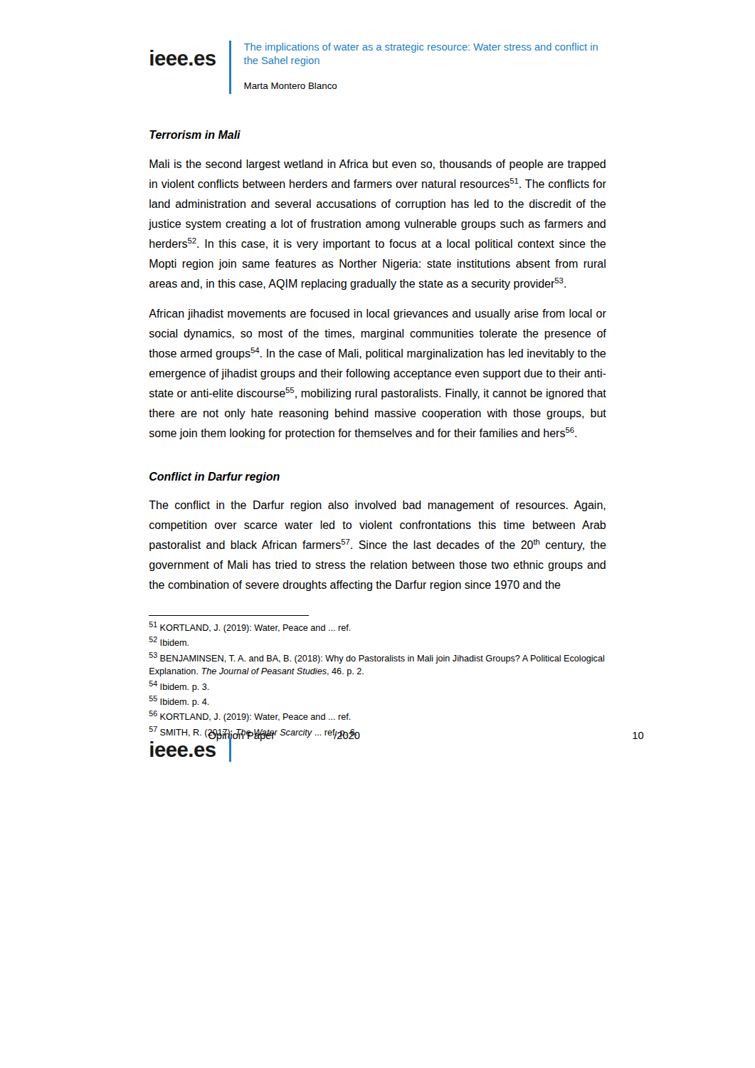ieee. es
The implications of water as a strategic resource: Water stress and conflict in the Sahel region
Marta Montero Blanco
Terrorism in Mali
Mali is the second largest wetland in Africa but even so, thousands of people are trapped in violent conflicts between herders and farmers over natural resources51. The conflicts for land administration and several accusations of corruption has led to the discredit of the justice system creating a lot of frustration among vulnerable groups such as farmers and herders52. In this case, it is very important to focus at a local political context since the Mopti region join same features as Norther Nigeria: state institutions absent from rural areas and, in this case, AQIM replacing gradually the state as a security provider53.
African jihadist movements are focused in local grievances and usually arise from local or social dynamics, so most of the times, marginal communities tolerate the presence of those armed groups54. In the case of Mali, political marginalization has led inevitably to the emergence of jihadist groups and their following acceptance even support due to their anti-state or anti-elite discourse55, mobilizing rural pastoralists. Finally, it cannot be ignored that there are not only hate reasoning behind massive cooperation with those groups, but some join them looking for protection for themselves and for their families and hers56.
Conflict in Darfur region
The conflict in the Darfur region also involved bad management of resources. Again, competition over scarce water led to violent confrontations this time between Arab pastoralist and black African farmers57. Since the last decades of the 20th century, the government of Mali has tried to stress the relation between those two ethnic groups and the combination of severe droughts affecting the Darfur region since 1970 and the
51 KORTLAND, J. (2019): Water, Peace and ... ref.
52 Ibidem.
53 BENJAMINSEN, T. A. and BA, B. (2018): Why do Pastoralists in Mali join Jihadist Groups? A Political Ecological Explanation. The Journal of Peasant Studies, 46. p. 2.
54 Ibidem. p. 3.
55 Ibidem. p. 4.
56 KORTLAND, J. (2019): Water, Peace and ... ref.
57 SMITH, R. (2017): The Water Scarcity ... ref. p. 6.
Opinion Paper /2020 10
ieee. es